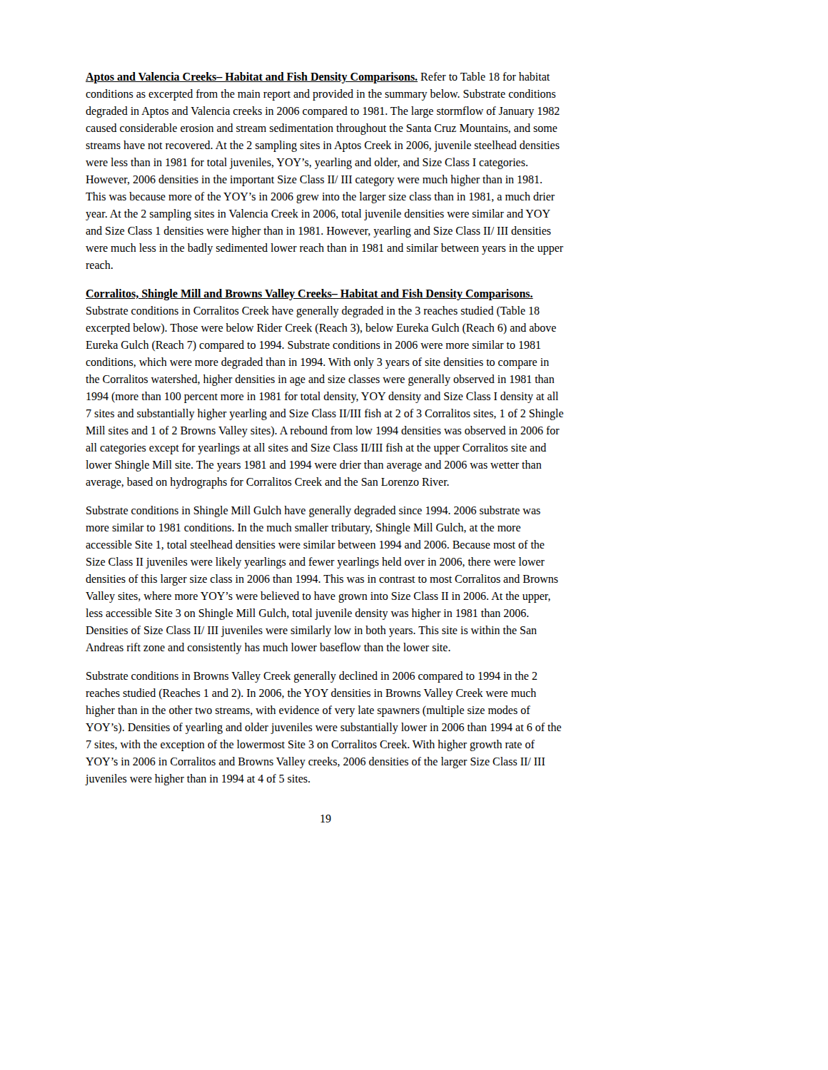Aptos and Valencia Creeks– Habitat and Fish Density Comparisons. Refer to Table 18 for habitat conditions as excerpted from the main report and provided in the summary below. Substrate conditions degraded in Aptos and Valencia creeks in 2006 compared to 1981. The large stormflow of January 1982 caused considerable erosion and stream sedimentation throughout the Santa Cruz Mountains, and some streams have not recovered. At the 2 sampling sites in Aptos Creek in 2006, juvenile steelhead densities were less than in 1981 for total juveniles, YOY’s, yearling and older, and Size Class I categories. However, 2006 densities in the important Size Class II/ III category were much higher than in 1981. This was because more of the YOY’s in 2006 grew into the larger size class than in 1981, a much drier year. At the 2 sampling sites in Valencia Creek in 2006, total juvenile densities were similar and YOY and Size Class 1 densities were higher than in 1981. However, yearling and Size Class II/ III densities were much less in the badly sedimented lower reach than in 1981 and similar between years in the upper reach.
Corralitos, Shingle Mill and Browns Valley Creeks– Habitat and Fish Density Comparisons. Substrate conditions in Corralitos Creek have generally degraded in the 3 reaches studied (Table 18 excerpted below). Those were below Rider Creek (Reach 3), below Eureka Gulch (Reach 6) and above Eureka Gulch (Reach 7) compared to 1994. Substrate conditions in 2006 were more similar to 1981 conditions, which were more degraded than in 1994. With only 3 years of site densities to compare in the Corralitos watershed, higher densities in age and size classes were generally observed in 1981 than 1994 (more than 100 percent more in 1981 for total density, YOY density and Size Class I density at all 7 sites and substantially higher yearling and Size Class II/III fish at 2 of 3 Corralitos sites, 1 of 2 Shingle Mill sites and 1 of 2 Browns Valley sites). A rebound from low 1994 densities was observed in 2006 for all categories except for yearlings at all sites and Size Class II/III fish at the upper Corralitos site and lower Shingle Mill site. The years 1981 and 1994 were drier than average and 2006 was wetter than average, based on hydrographs for Corralitos Creek and the San Lorenzo River.
Substrate conditions in Shingle Mill Gulch have generally degraded since 1994. 2006 substrate was more similar to 1981 conditions. In the much smaller tributary, Shingle Mill Gulch, at the more accessible Site 1, total steelhead densities were similar between 1994 and 2006. Because most of the Size Class II juveniles were likely yearlings and fewer yearlings held over in 2006, there were lower densities of this larger size class in 2006 than 1994. This was in contrast to most Corralitos and Browns Valley sites, where more YOY’s were believed to have grown into Size Class II in 2006. At the upper, less accessible Site 3 on Shingle Mill Gulch, total juvenile density was higher in 1981 than 2006. Densities of Size Class II/ III juveniles were similarly low in both years. This site is within the San Andreas rift zone and consistently has much lower baseflow than the lower site.
Substrate conditions in Browns Valley Creek generally declined in 2006 compared to 1994 in the 2 reaches studied (Reaches 1 and 2). In 2006, the YOY densities in Browns Valley Creek were much higher than in the other two streams, with evidence of very late spawners (multiple size modes of YOY’s). Densities of yearling and older juveniles were substantially lower in 2006 than 1994 at 6 of the 7 sites, with the exception of the lowermost Site 3 on Corralitos Creek. With higher growth rate of YOY’s in 2006 in Corralitos and Browns Valley creeks, 2006 densities of the larger Size Class II/ III juveniles were higher than in 1994 at 4 of 5 sites.
19